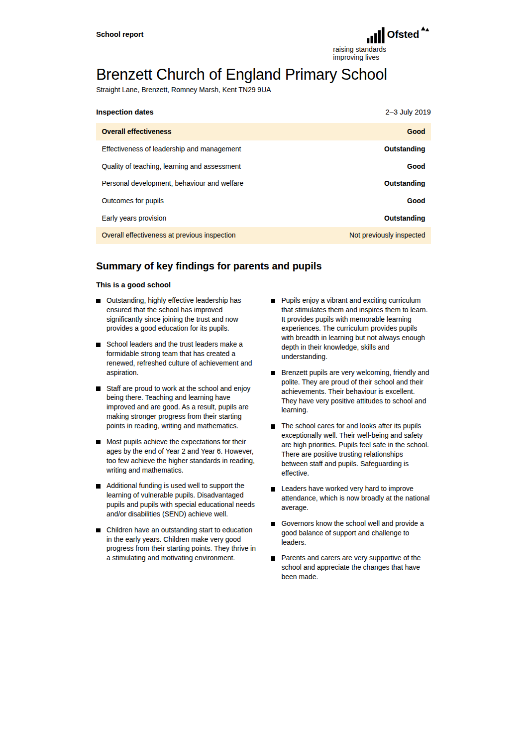School report
Ofsted
raising standards
improving lives
Brenzett Church of England Primary School
Straight Lane, Brenzett, Romney Marsh, Kent TN29 9UA
Inspection dates
2–3 July 2019
| Overall effectiveness | Good |
| Effectiveness of leadership and management | Outstanding |
| Quality of teaching, learning and assessment | Good |
| Personal development, behaviour and welfare | Outstanding |
| Outcomes for pupils | Good |
| Early years provision | Outstanding |
| Overall effectiveness at previous inspection | Not previously inspected |
Summary of key findings for parents and pupils
This is a good school
Outstanding, highly effective leadership has ensured that the school has improved significantly since joining the trust and now provides a good education for its pupils.
School leaders and the trust leaders make a formidable strong team that has created a renewed, refreshed culture of achievement and aspiration.
Staff are proud to work at the school and enjoy being there. Teaching and learning have improved and are good. As a result, pupils are making stronger progress from their starting points in reading, writing and mathematics.
Most pupils achieve the expectations for their ages by the end of Year 2 and Year 6. However, too few achieve the higher standards in reading, writing and mathematics.
Additional funding is used well to support the learning of vulnerable pupils. Disadvantaged pupils and pupils with special educational needs and/or disabilities (SEND) achieve well.
Children have an outstanding start to education in the early years. Children make very good progress from their starting points. They thrive in a stimulating and motivating environment.
Pupils enjoy a vibrant and exciting curriculum that stimulates them and inspires them to learn. It provides pupils with memorable learning experiences. The curriculum provides pupils with breadth in learning but not always enough depth in their knowledge, skills and understanding.
Brenzett pupils are very welcoming, friendly and polite. They are proud of their school and their achievements. Their behaviour is excellent. They have very positive attitudes to school and learning.
The school cares for and looks after its pupils exceptionally well. Their well-being and safety are high priorities. Pupils feel safe in the school. There are positive trusting relationships between staff and pupils. Safeguarding is effective.
Leaders have worked very hard to improve attendance, which is now broadly at the national average.
Governors know the school well and provide a good balance of support and challenge to leaders.
Parents and carers are very supportive of the school and appreciate the changes that have been made.